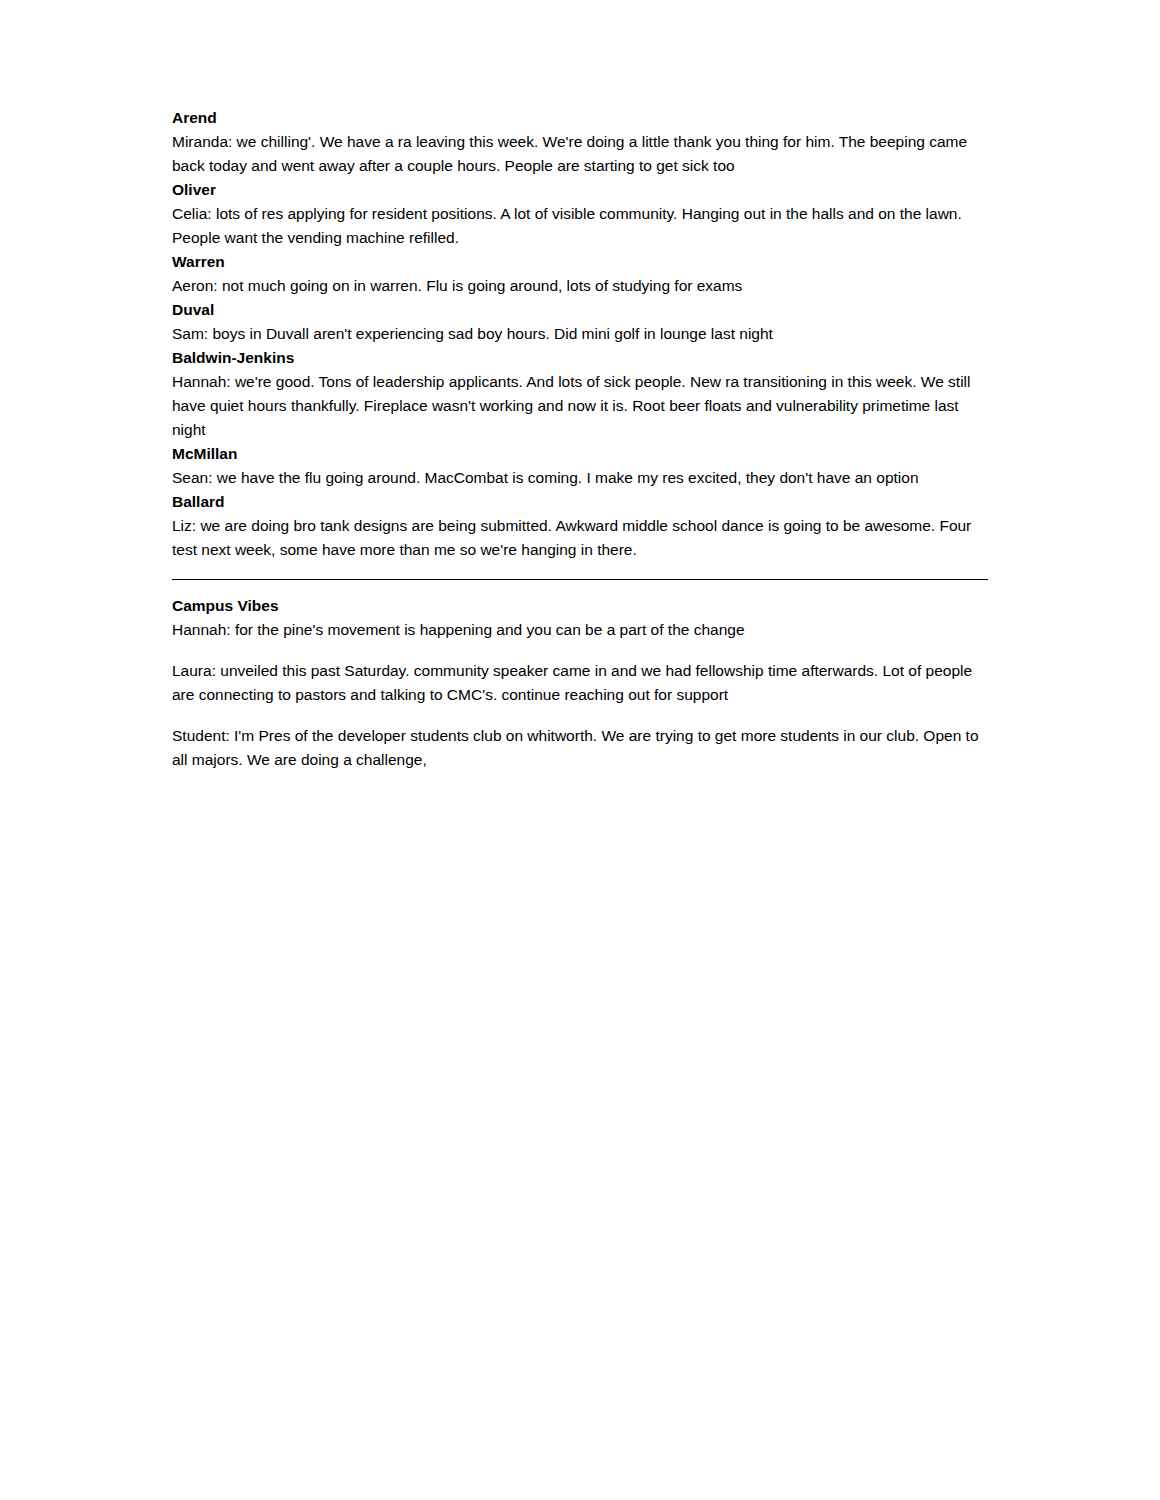Arend
Miranda: we chilling'. We have a ra leaving this week. We're doing a little thank you thing for him. The beeping came back today and went away after a couple hours. People are starting to get sick too
Oliver
Celia: lots of res applying for resident positions. A lot of visible community. Hanging out in the halls and on the lawn. People want the vending machine refilled.
Warren
Aeron: not much going on in warren. Flu is going around, lots of studying for exams
Duval
Sam: boys in Duvall aren't experiencing sad boy hours. Did mini golf in lounge last night
Baldwin-Jenkins
Hannah: we're good. Tons of leadership applicants. And lots of sick people. New ra transitioning in this week. We still have quiet hours thankfully. Fireplace wasn't working and now it is. Root beer floats and vulnerability primetime last night
McMillan
Sean: we have the flu going around. MacCombat is coming. I make my res excited, they don't have an option
Ballard
Liz: we are doing bro tank designs are being submitted. Awkward middle school dance is going to be awesome. Four test next week, some have more than me so we're hanging in there.
Campus Vibes
Hannah: for the pine's movement is happening and you can be a part of the change
Laura: unveiled this past Saturday. community speaker came in and we had fellowship time afterwards. Lot of people are connecting to pastors and talking to CMC's. continue reaching out for support
Student: I'm Pres of the developer students club on whitworth. We are trying to get more students in our club. Open to all majors. We are doing a challenge,